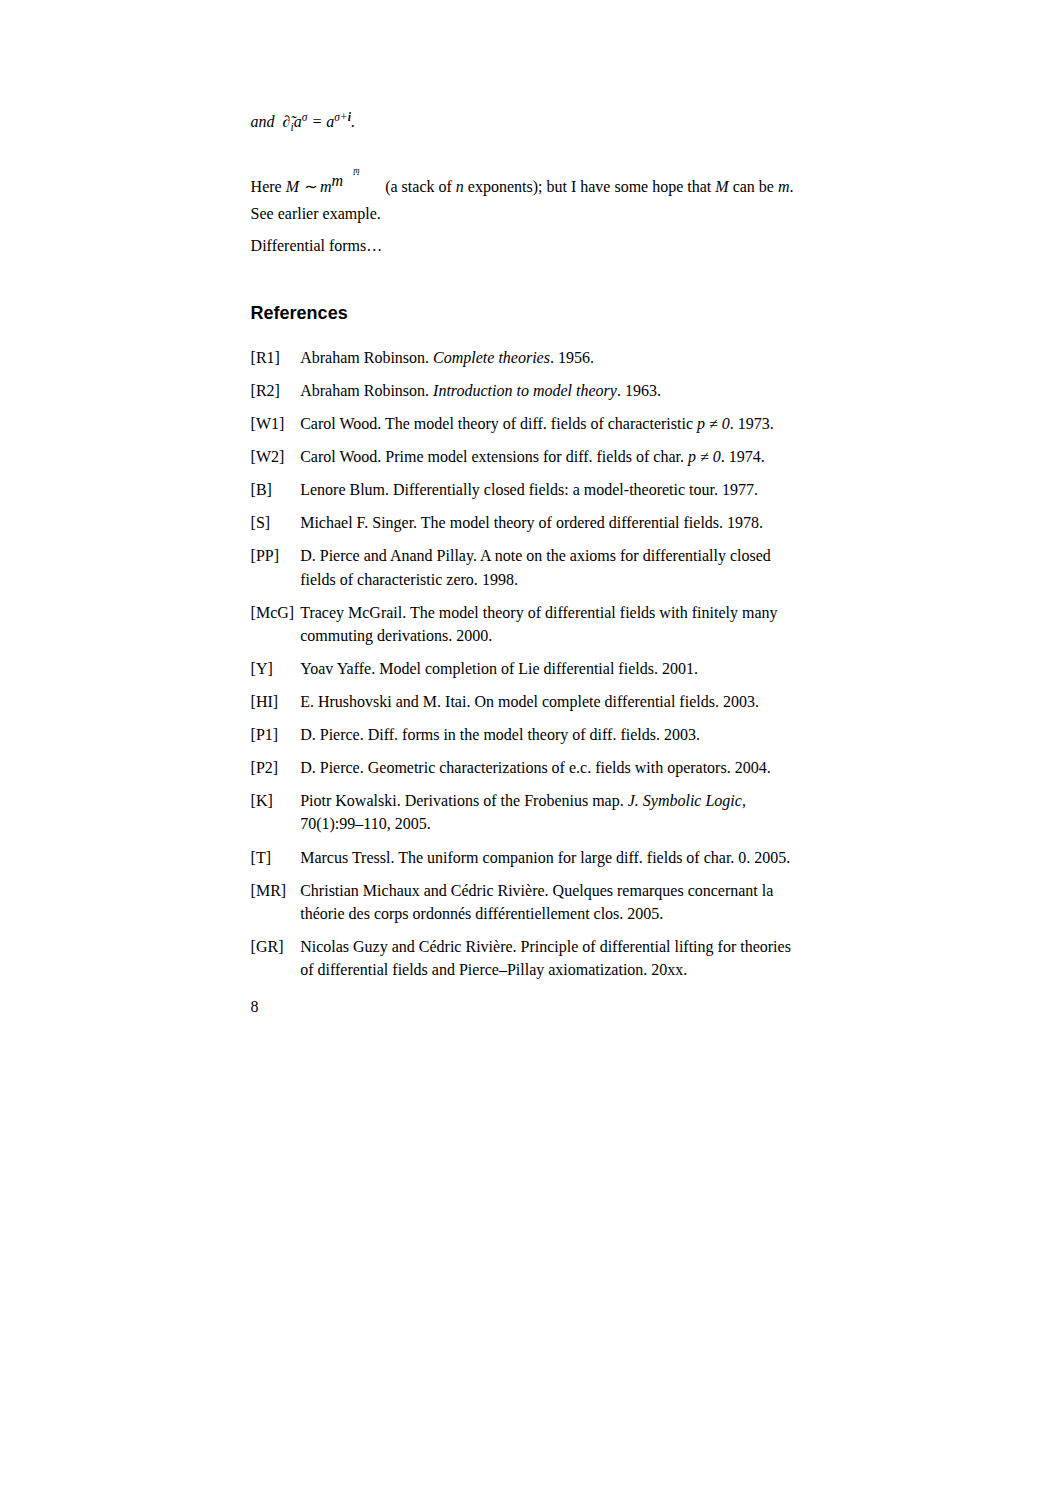and ∂̃iaσ = aσ+i.
Here M ∼ mm‥m (a stack of n exponents); but I have some hope that M can be m.
See earlier example.
Differential forms…
References
| [R 1 ] | Abraham Robinson. Complete theories . 1956 . |
| [R 2 ] | Abraham Robinson. Introduction to model theory . 1963 . |
| [W 1 ] | Carol Wood. The model theory of diff. fields of characteristic p ≠ 0 . 1973 . |
| [W 2 ] | Carol Wood. Prime model extensions for diff. fields of char. p ≠ 0 . 1974 . |
| [B] | Lenore Blum. Differentially closed fields: a model-theoretic tour. 1977 . |
| [S] | Michael F. Singer. The model theory of ordered differential fields. 1978 . |
| [PP] | D. Pierce and Anand Pillay. A note on the axioms for differentially closed fields of characteristic zero. 1998 . |
| [McG] | Tracey McGrail. The model theory of differential fields with finitely many commuting derivations. 2000 . |
| [Y] | Yoav Yaffe. Model completion of Lie differential fields. 2001 . |
| [HI] | E. Hrushovski and M. Itai. On model complete differential fields. 2003 . |
| [P 1 ] | D. Pierce. Diff. forms in the model theory of diff. fields. 2003 . |
| [P 2 ] | D. Pierce. Geometric characterizations of e.c. fields with operators. 2004 . |
| [K] | Piotr Kowalski. Derivations of the Frobenius map. J. Symbolic Logic , 70 ( 1 ): 99 – 110 , 2005 . |
| [T] | Marcus Tressl. The uniform companion for large diff. fields of char. 0 . 2005 . |
| [MR] | Christian Michaux and Cédric Rivière. Quelques remarques concernant la théorie des corps ordonnés différentiellement clos. 2005 . |
| [GR] | Nicolas Guzy and Cédric Rivière. Principle of differential lifting for theories of differential fields and Pierce–Pillay axiomatization. 20xx . |
8